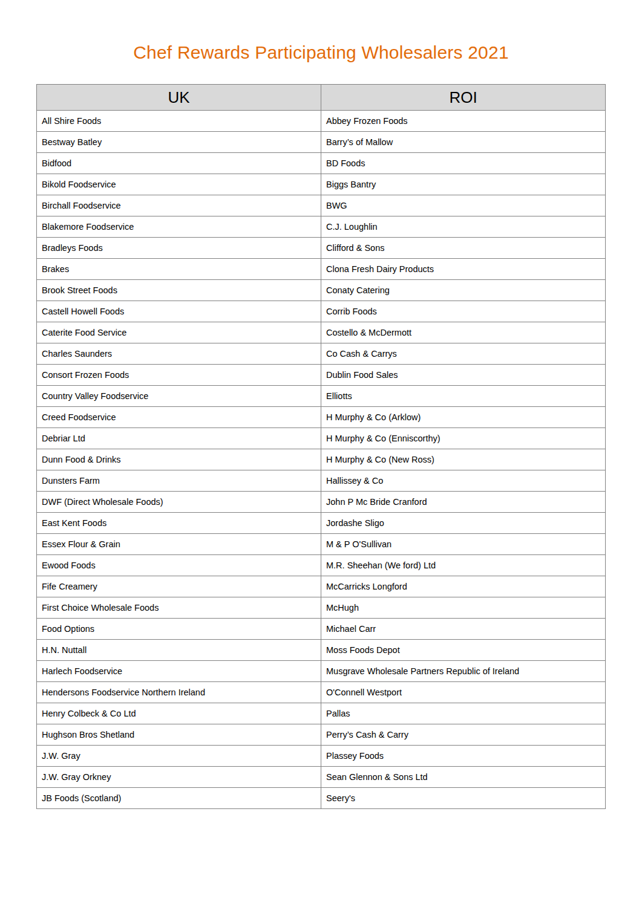Chef Rewards Participating Wholesalers 2021
| UK | ROI |
| --- | --- |
| All Shire Foods | Abbey Frozen Foods |
| Bestway Batley | Barry’s of Mallow |
| Bidfood | BD Foods |
| Bikold Foodservice | Biggs Bantry |
| Birchall Foodservice | BWG |
| Blakemore Foodservice | C.J. Loughlin |
| Bradleys Foods | Clifford & Sons |
| Brakes | Clona Fresh Dairy Products |
| Brook Street Foods | Conaty Catering |
| Castell Howell Foods | Corrib Foods |
| Caterite Food Service | Costello & McDermott |
| Charles Saunders | Co Cash & Carrys |
| Consort Frozen Foods | Dublin Food Sales |
| Country Valley Foodservice | Elliotts |
| Creed Foodservice | H Murphy & Co (Arklow) |
| Debriar Ltd | H Murphy & Co (Enniscorthy) |
| Dunn Food & Drinks | H Murphy & Co (New Ross) |
| Dunsters Farm | Hallissey & Co |
| DWF (Direct Wholesale Foods) | John P Mc Bride Cranford |
| East Kent Foods | Jordashe Sligo |
| Essex Flour & Grain | M & P O'Sullivan |
| Ewood Foods | M.R. Sheehan (We ford) Ltd |
| Fife Creamery | McCarricks Longford |
| First Choice Wholesale Foods | McHugh |
| Food Options | Michael Carr |
| H.N. Nuttall | Moss Foods Depot |
| Harlech Foodservice | Musgrave Wholesale Partners Republic of Ireland |
| Hendersons Foodservice Northern Ireland | O'Connell Westport |
| Henry Colbeck & Co Ltd | Pallas |
| Hughson Bros Shetland | Perry’s Cash & Carry |
| J.W. Gray | Plassey Foods |
| J.W. Gray Orkney | Sean Glennon & Sons Ltd |
| JB Foods (Scotland) | Seery's |